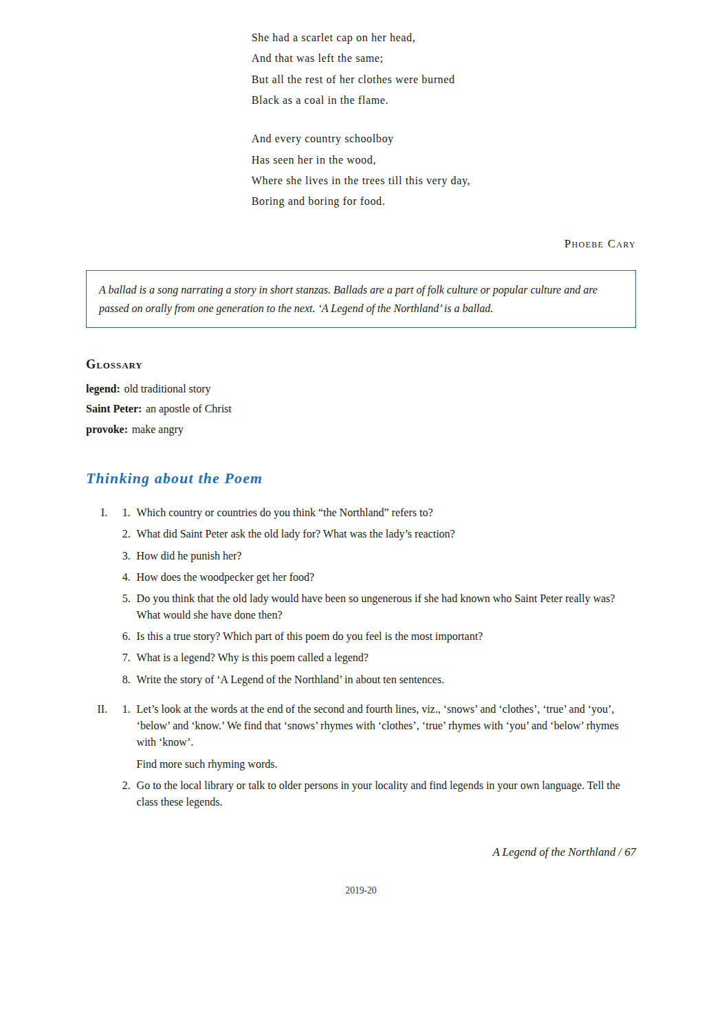She had a scarlet cap on her head,
And that was left the same;
But all the rest of her clothes were burned
Black as a coal in the flame.
And every country schoolboy
Has seen her in the wood,
Where she lives in the trees till this very day,
Boring and boring for food.
Phoebe Cary
A ballad is a song narrating a story in short stanzas. Ballads are a part of folk culture or popular culture and are passed on orally from one generation to the next. ‘A Legend of the Northland’ is a ballad.
Glossary
legend
old traditional story
Saint Peter
an apostle of Christ
provoke
make angry
Thinking about the Poem
Which country or countries do you think “the Northland” refers to?
What did Saint Peter ask the old lady for? What was the lady’s reaction?
How did he punish her?
How does the woodpecker get her food?
Do you think that the old lady would have been so ungenerous if she had known who Saint Peter really was? What would she have done then?
Is this a true story? Which part of this poem do you feel is the most important?
What is a legend? Why is this poem called a legend?
Write the story of ‘A Legend of the Northland’ in about ten sentences.
Let’s look at the words at the end of the second and fourth lines, viz., ‘snows’ and ‘clothes’, ‘true’ and ‘you’, ‘below’ and ‘know.’ We find that ‘snows’ rhymes with ‘clothes’, ‘true’ rhymes with ‘you’ and ‘below’ rhymes with ‘know’.
Find more such rhyming words.
Go to the local library or talk to older persons in your locality and find legends in your own language. Tell the class these legends.
A Legend of the Northland / 67
2019-20